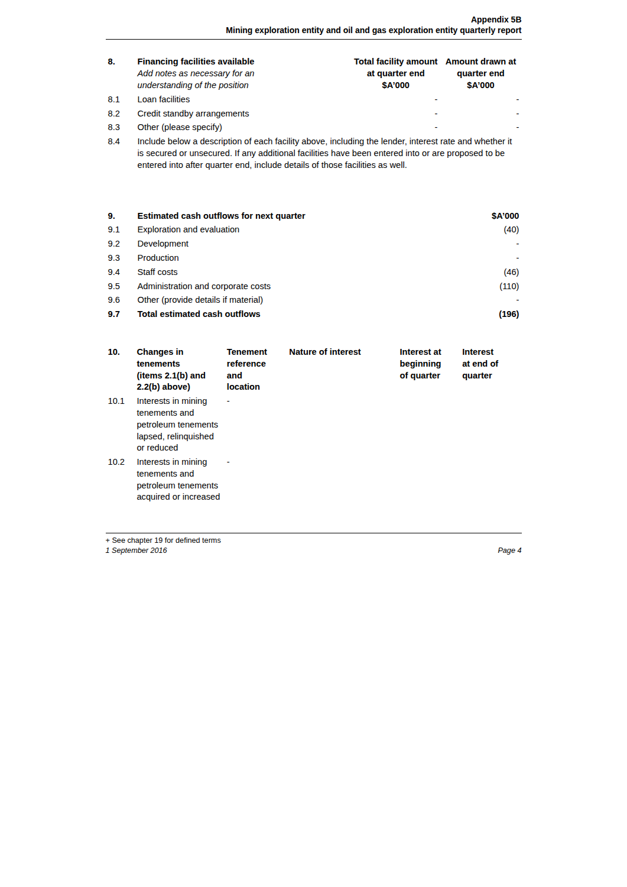Appendix 5B
Mining exploration entity and oil and gas exploration entity quarterly report
| 8. | Financing facilities available Add notes as necessary for an understanding of the position | Total facility amount at quarter end $A’000 | Amount drawn at quarter end $A’000 |
| 8.1 | Loan facilities | - | - |
| 8.2 | Credit standby arrangements | - | - |
| 8.3 | Other (please specify) | - | - |
| 8.4 | Include below a description of each facility above, including the lender, interest rate and whether it is secured or unsecured. If any additional facilities have been entered into or are proposed to be entered into after quarter end, include details of those facilities as well. |
| 9. | Estimated cash outflows for next quarter | $A’000 |
| 9.1 | Exploration and evaluation | (40) |
| 9.2 | Development | - |
| 9.3 | Production | - |
| 9.4 | Staff costs | (46) |
| 9.5 | Administration and corporate costs | (110) |
| 9.6 | Other (provide details if material) | - |
| 9.7 | Total estimated cash outflows | (196) |
| 10. | Changes in tenements (items 2.1(b) and 2.2(b) above) | Tenement reference and location | Nature of interest | Interest at beginning of quarter | Interest at end of quarter |
| 10.1 | Interests in mining tenements and petroleum tenements lapsed, relinquished or reduced | - | | | |
| 10.2 | Interests in mining tenements and petroleum tenements acquired or increased | - | | | |
+ See chapter 19 for defined terms
1 September 2016
Page 4